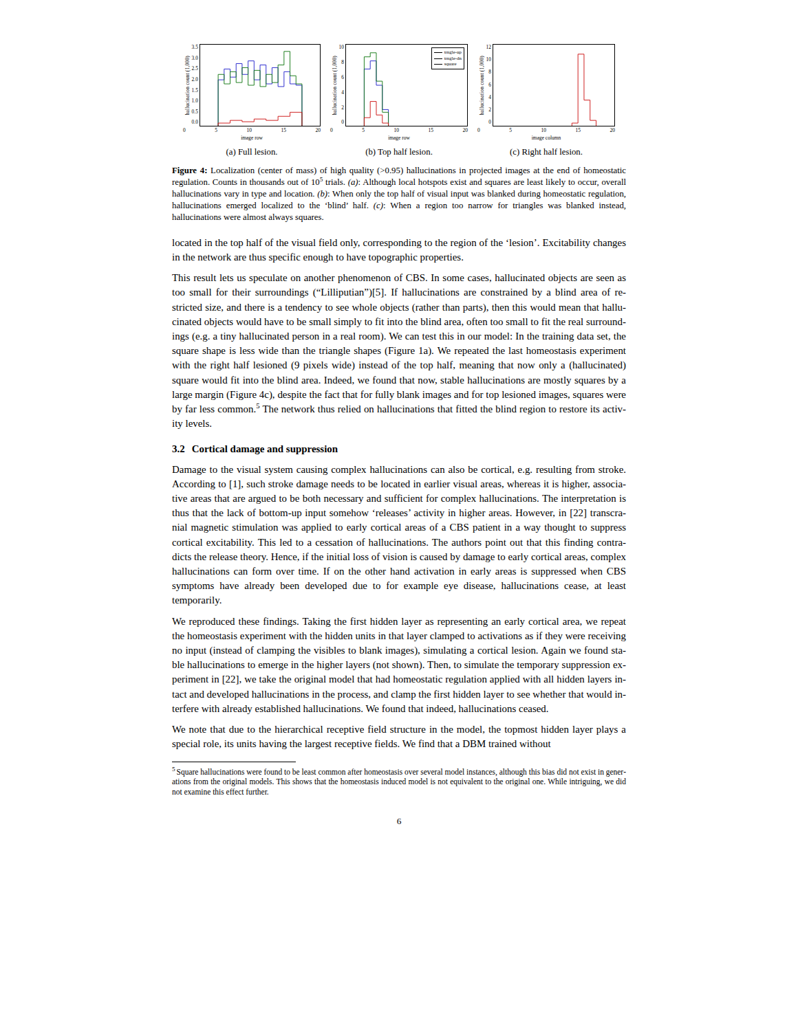hallucination count (1,000)
3.53.02.52.01.51.00.50.0
05101520
image row
hallucination count (1,000)
1086420
trngle-up
trngle-dn
square
05101520
image row
hallucination count (1,000)
121086420
05101520
image column
(a) Full lesion.
(b) Top half lesion.
(c) Right half lesion.
Figure 4: Localization (center of mass) of high quality (>0.95) hallucinations in projected images at the end of homeostatic regulation. Counts in thousands out of 105 trials. (a): Although local hotspots exist and squares are least likely to occur, overall hallucinations vary in type and location. (b): When only the top half of visual input was blanked during homeostatic regulation, hallucinations emerged localized to the ‘blind’ half. (c): When a region too narrow for triangles was blanked instead, hallucinations were almost always squares.
located in the top half of the visual field only, corresponding to the region of the ‘lesion’. Excitability changes in the network are thus specific enough to have topographic properties.
This result lets us speculate on another phenomenon of CBS. In some cases, hallucinated objects are seen as too small for their surroundings (“Lilliputian”)[5]. If hallucinations are constrained by a blind area of restricted size, and there is a tendency to see whole objects (rather than parts), then this would mean that hallucinated objects would have to be small simply to fit into the blind area, often too small to fit the real surroundings (e.g. a tiny hallucinated person in a real room). We can test this in our model: In the training data set, the square shape is less wide than the triangle shapes (Figure 1a). We repeated the last homeostasis experiment with the right half lesioned (9 pixels wide) instead of the top half, meaning that now only a (hallucinated) square would fit into the blind area. Indeed, we found that now, stable hallucinations are mostly squares by a large margin (Figure 4c), despite the fact that for fully blank images and for top lesioned images, squares were by far less common.5 The network thus relied on hallucinations that fitted the blind region to restore its activity levels.
3.2 Cortical damage and suppression
Damage to the visual system causing complex hallucinations can also be cortical, e.g. resulting from stroke. According to [1], such stroke damage needs to be located in earlier visual areas, whereas it is higher, associative areas that are argued to be both necessary and sufficient for complex hallucinations. The interpretation is thus that the lack of bottom-up input somehow ‘releases’ activity in higher areas. However, in [22] transcranial magnetic stimulation was applied to early cortical areas of a CBS patient in a way thought to suppress cortical excitability. This led to a cessation of hallucinations. The authors point out that this finding contradicts the release theory. Hence, if the initial loss of vision is caused by damage to early cortical areas, complex hallucinations can form over time. If on the other hand activation in early areas is suppressed when CBS symptoms have already been developed due to for example eye disease, hallucinations cease, at least temporarily.
We reproduced these findings. Taking the first hidden layer as representing an early cortical area, we repeat the homeostasis experiment with the hidden units in that layer clamped to activations as if they were receiving no input (instead of clamping the visibles to blank images), simulating a cortical lesion. Again we found stable hallucinations to emerge in the higher layers (not shown). Then, to simulate the temporary suppression experiment in [22], we take the original model that had homeostatic regulation applied with all hidden layers intact and developed hallucinations in the process, and clamp the first hidden layer to see whether that would interfere with already established hallucinations. We found that indeed, hallucinations ceased.
We note that due to the hierarchical receptive field structure in the model, the topmost hidden layer plays a special role, its units having the largest receptive fields. We find that a DBM trained without
5 Square hallucinations were found to be least common after homeostasis over several model instances, although this bias did not exist in generations from the original models. This shows that the homeostasis induced model is not equivalent to the original one. While intriguing, we did not examine this effect further.
6